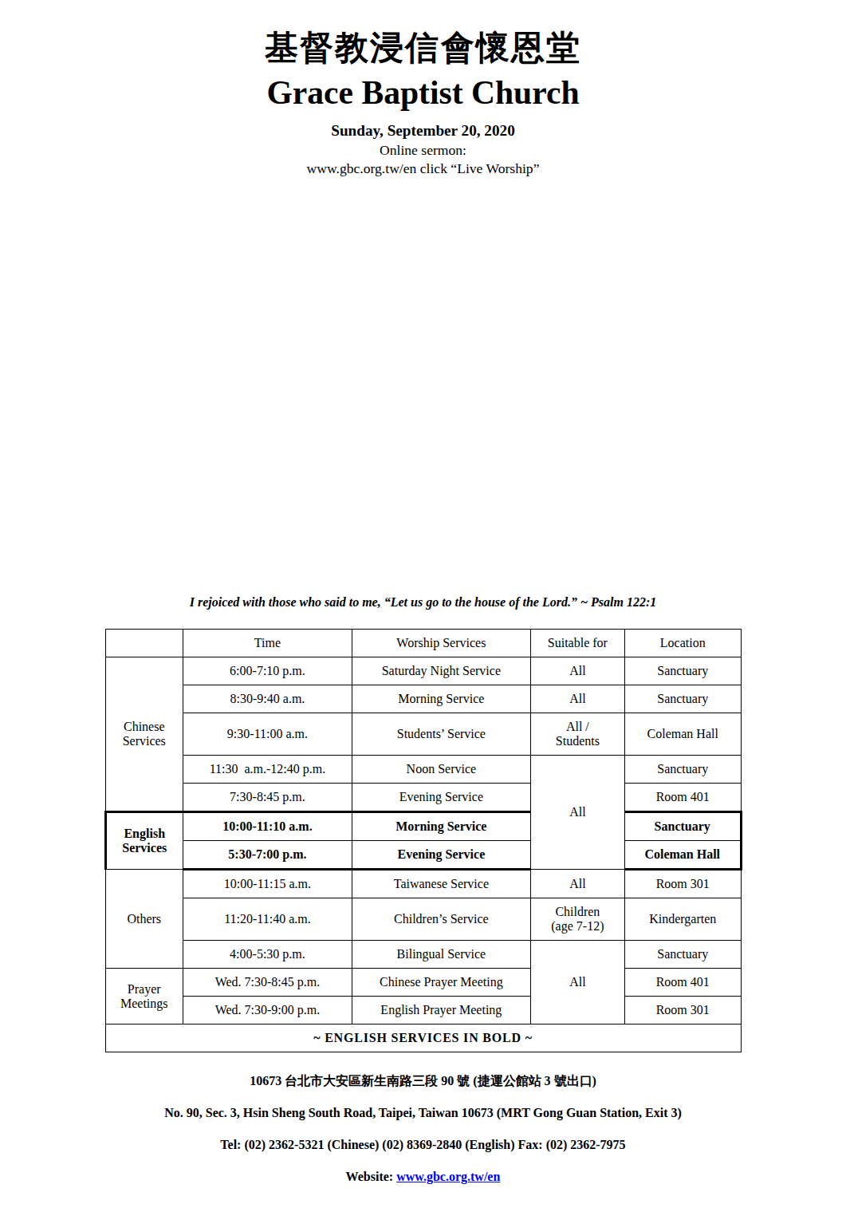基督教浸信會懷恩堂
Grace Baptist Church
Sunday, September 20, 2020
Online sermon:
www.gbc.org.tw/en click “Live Worship”
I rejoiced with those who said to me, “Let us go to the house of the Lord.” ~ Psalm 122:1
| | Time | Worship Services | Suitable for | Location |
| --- | --- | --- | --- | --- |
| Chinese Services | 6:00-7:10 p.m. | Saturday Night Service | All | Sanctuary |
| 8:30-9:40 a.m. | Morning Service | All | Sanctuary |
| 9:30-11:00 a.m. | Students’ Service | All / Students | Coleman Hall |
| 11:30 a.m.-12:40 p.m. | Noon Service | All | Sanctuary |
| 7:30-8:45 p.m. | Evening Service | Room 401 |
| English Services | 10:00-11:10 a.m. | Morning Service | Sanctuary |
| 5:30-7:00 p.m. | Evening Service | Coleman Hall |
| Others | 10:00-11:15 a.m. | Taiwanese Service | All | Room 301 |
| 11:20-11:40 a.m. | Children’s Service | Children (age 7-12) | Kindergarten |
| 4:00-5:30 p.m. | Bilingual Service | All | Sanctuary |
| Prayer Meetings | Wed. 7:30-8:45 p.m. | Chinese Prayer Meeting | Room 401 |
| Wed. 7:30-9:00 p.m. | English Prayer Meeting | Room 301 |
| ~ ENGLISH SERVICES IN BOLD ~ |
10673 台北市大安區新生南路三段 90 號 (捷運公館站 3 號出口)
No. 90, Sec. 3, Hsin Sheng South Road, Taipei, Taiwan 10673 (MRT Gong Guan Station, Exit 3)
Tel: (02) 2362-5321 (Chinese) (02) 8369-2840 (English) Fax: (02) 2362-7975
Website: www.gbc.org.tw/en